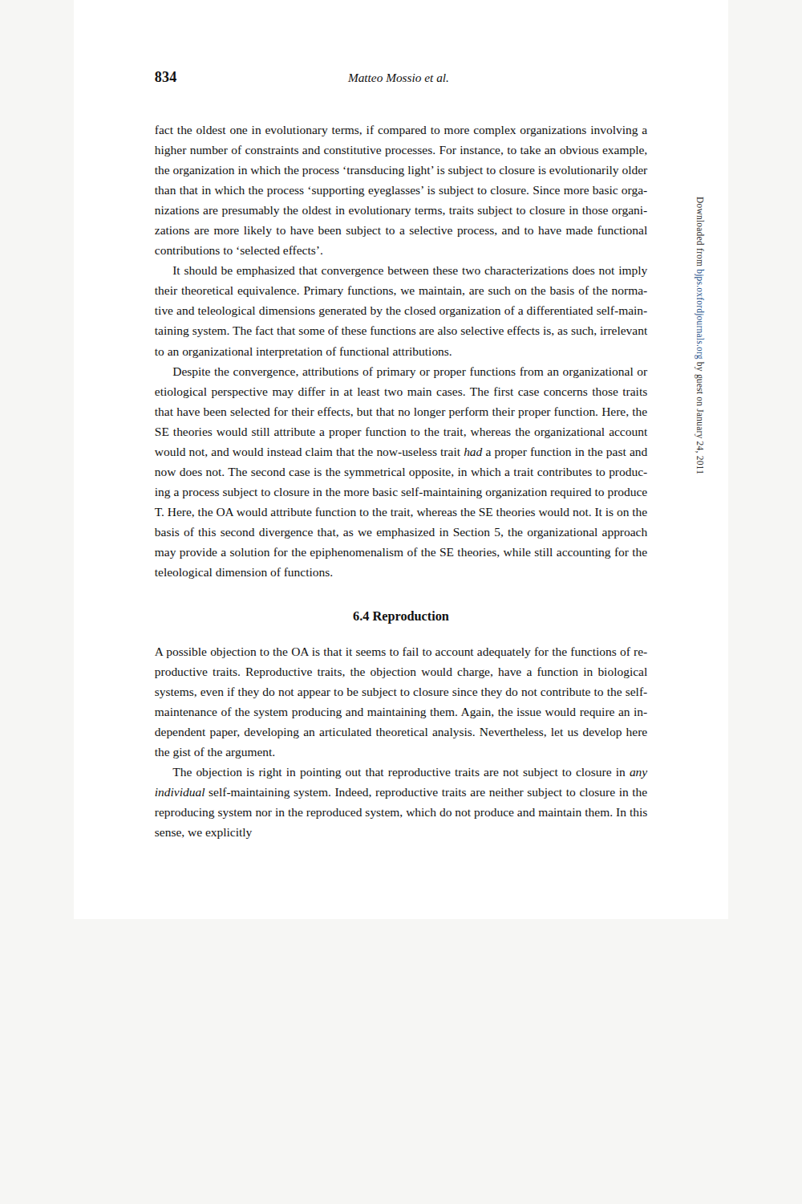834 Matteo Mossio et al.
Downloaded from bjps.oxfordjournals.org by guest on January 24, 2011
fact the oldest one in evolutionary terms, if compared to more complex organizations involving a higher number of constraints and constitutive processes. For instance, to take an obvious example, the organization in which the process ‘transducing light’ is subject to closure is evolutionarily older than that in which the process ‘supporting eyeglasses’ is subject to closure. Since more basic organizations are presumably the oldest in evolutionary terms, traits subject to closure in those organizations are more likely to have been subject to a selective process, and to have made functional contributions to ‘selected effects’.
It should be emphasized that convergence between these two characterizations does not imply their theoretical equivalence. Primary functions, we maintain, are such on the basis of the normative and teleological dimensions generated by the closed organization of a differentiated self-maintaining system. The fact that some of these functions are also selective effects is, as such, irrelevant to an organizational interpretation of functional attributions.
Despite the convergence, attributions of primary or proper functions from an organizational or etiological perspective may differ in at least two main cases. The first case concerns those traits that have been selected for their effects, but that no longer perform their proper function. Here, the SE theories would still attribute a proper function to the trait, whereas the organizational account would not, and would instead claim that the now-useless trait had a proper function in the past and now does not. The second case is the symmetrical opposite, in which a trait contributes to producing a process subject to closure in the more basic self-maintaining organization required to produce T. Here, the OA would attribute function to the trait, whereas the SE theories would not. It is on the basis of this second divergence that, as we emphasized in Section 5, the organizational approach may provide a solution for the epiphenomenalism of the SE theories, while still accounting for the teleological dimension of functions.
6.4 Reproduction
A possible objection to the OA is that it seems to fail to account adequately for the functions of reproductive traits. Reproductive traits, the objection would charge, have a function in biological systems, even if they do not appear to be subject to closure since they do not contribute to the self-maintenance of the system producing and maintaining them. Again, the issue would require an independent paper, developing an articulated theoretical analysis. Nevertheless, let us develop here the gist of the argument.
The objection is right in pointing out that reproductive traits are not subject to closure in any individual self-maintaining system. Indeed, reproductive traits are neither subject to closure in the reproducing system nor in the reproduced system, which do not produce and maintain them. In this sense, we explicitly